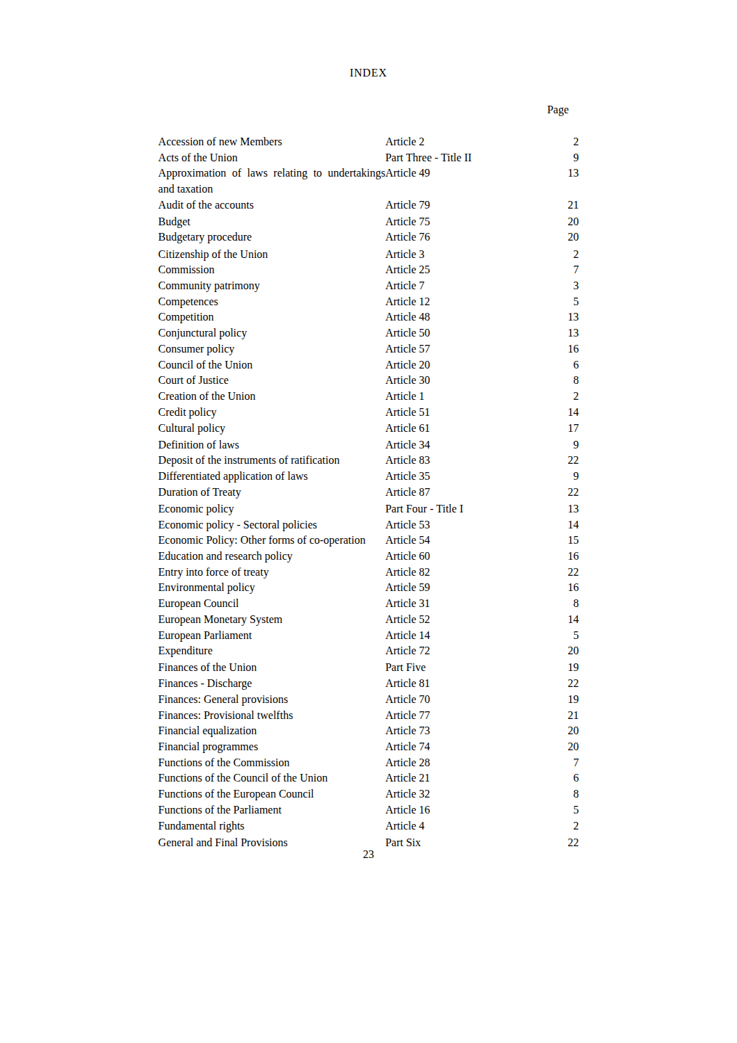INDEX
Page
| Accession of new Members | Article 2 | 2 |
| Acts of the Union | Part Three - Title II | 9 |
| Approximation of laws relating to undertakings and taxation | Article 49 | 13 |
| Audit of the accounts | Article 79 | 21 |
| Budget | Article 75 | 20 |
| Budgetary procedure | Article 76 | 20 |
| Citizenship of the Union | Article 3 | 2 |
| Commission | Article 25 | 7 |
| Community patrimony | Article 7 | 3 |
| Competences | Article 12 | 5 |
| Competition | Article 48 | 13 |
| Conjunctural policy | Article 50 | 13 |
| Consumer policy | Article 57 | 16 |
| Council of the Union | Article 20 | 6 |
| Court of Justice | Article 30 | 8 |
| Creation of the Union | Article 1 | 2 |
| Credit policy | Article 51 | 14 |
| Cultural policy | Article 61 | 17 |
| Definition of laws | Article 34 | 9 |
| Deposit of the instruments of ratification | Article 83 | 22 |
| Differentiated application of laws | Article 35 | 9 |
| Duration of Treaty | Article 87 | 22 |
| Economic policy | Part Four - Title I | 13 |
| Economic policy - Sectoral policies | Article 53 | 14 |
| Economic Policy: Other forms of co-operation | Article 54 | 15 |
| Education and research policy | Article 60 | 16 |
| Entry into force of treaty | Article 82 | 22 |
| Environmental policy | Article 59 | 16 |
| European Council | Article 31 | 8 |
| European Monetary System | Article 52 | 14 |
| European Parliament | Article 14 | 5 |
| Expenditure | Article 72 | 20 |
| Finances of the Union | Part Five | 19 |
| Finances - Discharge | Article 81 | 22 |
| Finances: General provisions | Article 70 | 19 |
| Finances: Provisional twelfths | Article 77 | 21 |
| Financial equalization | Article 73 | 20 |
| Financial programmes | Article 74 | 20 |
| Functions of the Commission | Article 28 | 7 |
| Functions of the Council of the Union | Article 21 | 6 |
| Functions of the European Council | Article 32 | 8 |
| Functions of the Parliament | Article 16 | 5 |
| Fundamental rights | Article 4 | 2 |
| General and Final Provisions | Part Six | 22 |
23